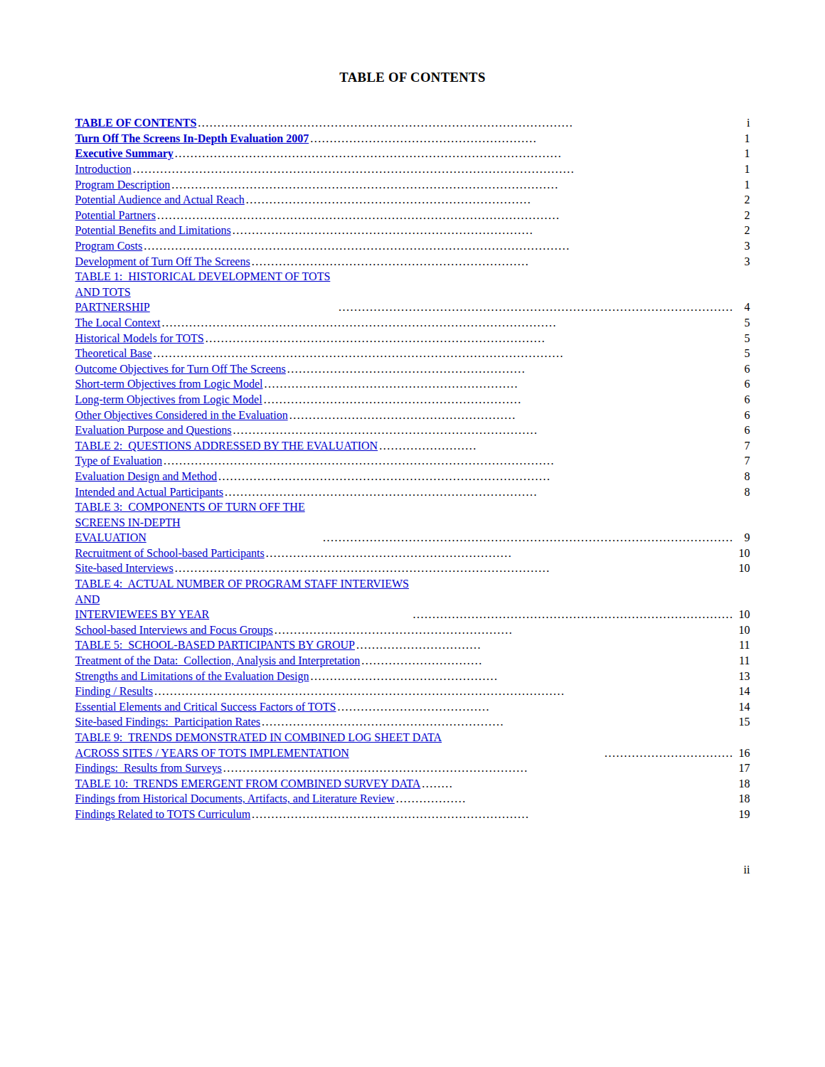TABLE OF CONTENTS
| TABLE OF CONTENTS ................................................................................................ | i |
| Turn Off The Screens In-Depth Evaluation 2007 .......................................................... | 1 |
| Executive Summary ................................................................................................... | 1 |
| Introduction ................................................................................................................. | 1 |
| Program Description ................................................................................................... | 1 |
| Potential Audience and Actual Reach ......................................................................... | 2 |
| Potential Partners ....................................................................................................... | 2 |
| Potential Benefits and Limitations ............................................................................. | 2 |
| Program Costs ............................................................................................................. | 3 |
| Development of Turn Off The Screens ....................................................................... | 3 |
| TABLE 1: HISTORICAL DEVELOPMENT OF TOTS AND TOTS PARTNERSHIP ..................................................................................................... | 4 |
| The Local Context ..................................................................................................... | 5 |
| Historical Models for TOTS ....................................................................................... | 5 |
| Theoretical Base ......................................................................................................... | 5 |
| Outcome Objectives for Turn Off The Screens ............................................................. | 6 |
| Short-term Objectives from Logic Model ................................................................. | 6 |
| Long-term Objectives from Logic Model .................................................................. | 6 |
| Other Objectives Considered in the Evaluation .......................................................... | 6 |
| Evaluation Purpose and Questions .............................................................................. | 6 |
| TABLE 2: QUESTIONS ADDRESSED BY THE EVALUATION ......................... | 7 |
| Type of Evaluation .................................................................................................... | 7 |
| Evaluation Design and Method ..................................................................................... | 8 |
| Intended and Actual Participants ................................................................................ | 8 |
| TABLE 3: COMPONENTS OF TURN OFF THE SCREENS IN-DEPTH EVALUATION ......................................................................................................... | 9 |
| Recruitment of School-based Participants ............................................................... | 10 |
| Site-based Interviews ................................................................................................ | 10 |
| TABLE 4: ACTUAL NUMBER OF PROGRAM STAFF INTERVIEWS AND INTERVIEWEES BY YEAR .................................................................................. | 10 |
| School-based Interviews and Focus Groups ............................................................. | 10 |
| TABLE 5: SCHOOL-BASED PARTICIPANTS BY GROUP ................................ | 11 |
| Treatment of the Data: Collection, Analysis and Interpretation ............................... | 11 |
| Strengths and Limitations of the Evaluation Design ................................................ | 13 |
| Finding / Results ......................................................................................................... | 14 |
| Essential Elements and Critical Success Factors of TOTS ....................................... | 14 |
| Site-based Findings: Participation Rates .............................................................. | 15 |
| TABLE 9: TRENDS DEMONSTRATED IN COMBINED LOG SHEET DATA ACROSS SITES / YEARS OF TOTS IMPLEMENTATION ................................. | 16 |
| Findings: Results from Surveys .............................................................................. | 17 |
| TABLE 10: TRENDS EMERGENT FROM COMBINED SURVEY DATA ........ | 18 |
| Findings from Historical Documents, Artifacts, and Literature Review .................. | 18 |
| Findings Related to TOTS Curriculum ....................................................................... | 19 |
ii